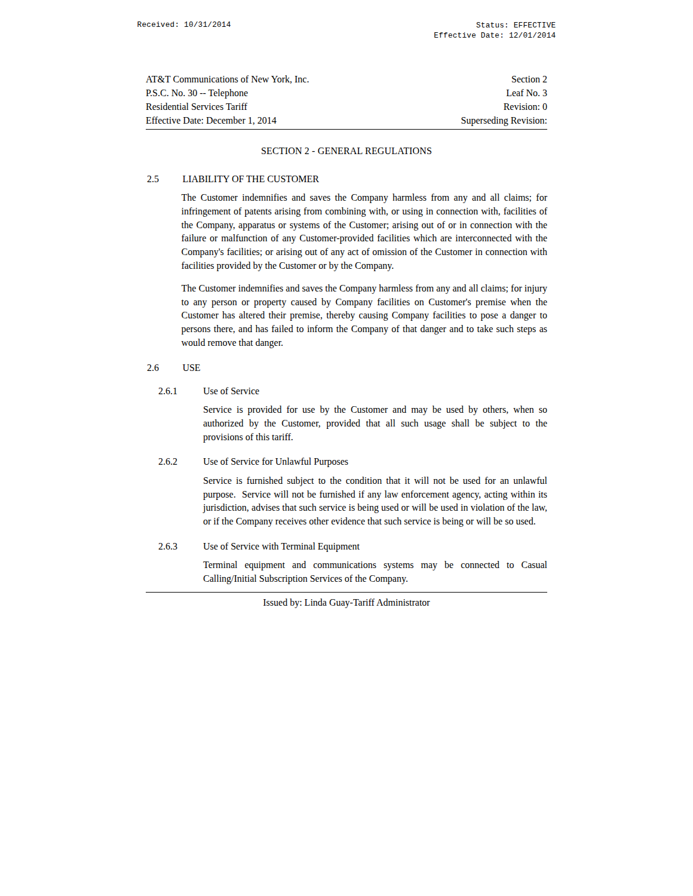Received: 10/31/2014
Status: EFFECTIVE
Effective Date: 12/01/2014
AT&T Communications of New York, Inc.
P.S.C. No. 30 -- Telephone
Residential Services Tariff
Effective Date: December 1, 2014
Section 2
Leaf No. 3
Revision: 0
Superseding Revision:
SECTION 2 - GENERAL REGULATIONS
2.5
LIABILITY OF THE CUSTOMER
The Customer indemnifies and saves the Company harmless from any and all claims; for infringement of patents arising from combining with, or using in connection with, facilities of the Company, apparatus or systems of the Customer; arising out of or in connection with the failure or malfunction of any Customer-provided facilities which are interconnected with the Company's facilities; or arising out of any act of omission of the Customer in connection with facilities provided by the Customer or by the Company.
The Customer indemnifies and saves the Company harmless from any and all claims; for injury to any person or property caused by Company facilities on Customer's premise when the Customer has altered their premise, thereby causing Company facilities to pose a danger to persons there, and has failed to inform the Company of that danger and to take such steps as would remove that danger.
2.6
USE
2.6.1
Use of Service
Service is provided for use by the Customer and may be used by others, when so authorized by the Customer, provided that all such usage shall be subject to the provisions of this tariff.
2.6.2
Use of Service for Unlawful Purposes
Service is furnished subject to the condition that it will not be used for an unlawful purpose. Service will not be furnished if any law enforcement agency, acting within its jurisdiction, advises that such service is being used or will be used in violation of the law, or if the Company receives other evidence that such service is being or will be so used.
2.6.3
Use of Service with Terminal Equipment
Terminal equipment and communications systems may be connected to Casual Calling/Initial Subscription Services of the Company.
Issued by: Linda Guay-Tariff Administrator